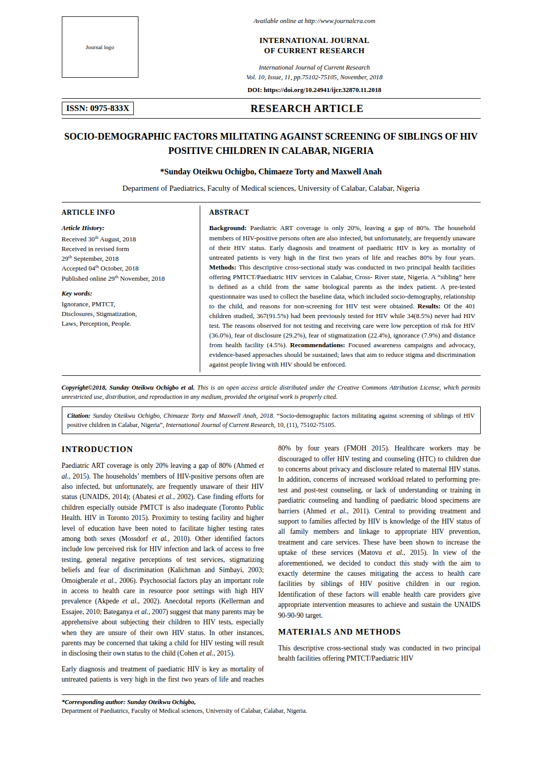Journal logo
Available online at http://www.journalcra.com
INTERNATIONAL JOURNAL
OF CURRENT RESEARCH
International Journal of Current Research
Vol. 10, Issue, 11, pp.75102-75105, November, 2018
DOI: https://doi.org/10.24941/ijcr.32870.11.2018
ISSN: 0975-833X
RESEARCH ARTICLE
Socio-demographic factors militating against screening of siblings of HIV positive children in Calabar, Nigeria
*Sunday Oteikwu Ochigbo, Chimaeze Torty and Maxwell Anah
Department of Paediatrics, Faculty of Medical sciences, University of Calabar, Calabar, Nigeria
| ARTICLE INFO | ABSTRACT |
| --- | --- |
| Article History: Received 30 th August, 2018 Received in revised form 29 th September, 2018 Accepted 04 th October, 2018 Published online 29 th November, 2018 Key words: Ignorance, PMTCT, Disclosures, Stigmatization, Laws, Perception, People. | Background: Paediatric ART coverage is only 20%, leaving a gap of 80%. The household members of HIV-positive persons often are also infected, but unfortunately, are frequently unaware of their HIV status. Early diagnosis and treatment of paediatric HIV is key as mortality of untreated patients is very high in the first two years of life and reaches 80% by four years. Methods: This descriptive cross-sectional study was conducted in two principal health facilities offering PMTCT/Paediatric HIV services in Calabar, Cross- River state, Nigeria. A “sibling” here is defined as a child from the same biological parents as the index patient. A pre-tested questionnaire was used to collect the baseline data, which included socio-demography, relationship to the child, and reasons for non-screening for HIV test were obtained. Results: Of the 401 children studied, 367(91.5%) had been previously tested for HIV while 34(8.5%) never had HIV test. The reasons observed for not testing and receiving care were low perception of risk for HIV (36.0%), fear of disclosure (29.2%), fear of stigmatization (22.4%), ignorance (7.9%) and distance from health facility (4.5%). Recommendations: Focused awareness campaigns and advocacy, evidence-based approaches should be sustained; laws that aim to reduce stigma and discrimination against people living with HIV should be enforced. |
Copyright©2018, Sunday Oteikwu Ochigbo et al. This is an open access article distributed under the Creative Commons Attribution License, which permits unrestricted use, distribution, and reproduction in any medium, provided the original work is properly cited.
Citation: Sunday Oteikwu Ochigbo, Chimaeze Torty and Maxwell Anah, 2018. “Socio-demographic factors militating against screening of siblings of HIV positive children in Calabar, Nigeria”, International Journal of Current Research, 10, (11), 75102-75105.
INTRODUCTION
Paediatric ART coverage is only 20% leaving a gap of 80% (Ahmed et al., 2015). The households’ members of HIV-positive persons often are also infected, but unfortunately, are frequently unaware of their HIV status (UNAIDS, 2014); (Abatesi et al., 2002). Case finding efforts for children especially outside PMTCT is also inadequate (Toronto Public Health. HIV in Toronto 2015). Proximity to testing facility and higher level of education have been noted to facilitate higher testing rates among both sexes (Mossdorf et al., 2010). Other identified factors include low perceived risk for HIV infection and lack of access to free testing, general negative perceptions of test services, stigmatizing beliefs and fear of discrimination (Kalichman and Simbayi, 2003; Omoigberale et al., 2006). Psychosocial factors play an important role in access to health care in resource poor settings with high HIV prevalence (Akpede et al., 2002). Anecdotal reports (Kellerman and Essajee, 2010; Bateganya et al., 2007) suggest that many parents may be apprehensive about subjecting their children to HIV tests, especially when they are unsure of their own HIV status. In other instances, parents may be concerned that taking a child for HIV testing will result in disclosing their own status to the child (Cohen et al., 2015).
Early diagnosis and treatment of paediatric HIV is key as mortality of untreated patients is very high in the first two years of life and reaches 80% by four years (FMOH 2015). Healthcare workers may be discouraged to offer HIV testing and counseling (HTC) to children due to concerns about privacy and disclosure related to maternal HIV status. In addition, concerns of increased workload related to performing pre-test and post-test counseling, or lack of understanding or training in paediatric counseling and handling of paediatric blood specimens are barriers (Ahmed et al., 2011). Central to providing treatment and support to families affected by HIV is knowledge of the HIV status of all family members and linkage to appropriate HIV prevention, treatment and care services. These have been shown to increase the uptake of these services (Matovu et al., 2015). In view of the aforementioned, we decided to conduct this study with the aim to exactly determine the causes mitigating the access to health care facilities by siblings of HIV positive children in our region. Identification of these factors will enable health care providers give appropriate intervention measures to achieve and sustain the UNAIDS 90-90-90 target.
MATERIALS AND METHODS
This descriptive cross-sectional study was conducted in two principal health facilities offering PMTCT/Paediatric HIV
*Corresponding author: Sunday Oteikwu Ochigbo,
Department of Paediatrics, Faculty of Medical sciences, University of Calabar, Calabar, Nigeria.